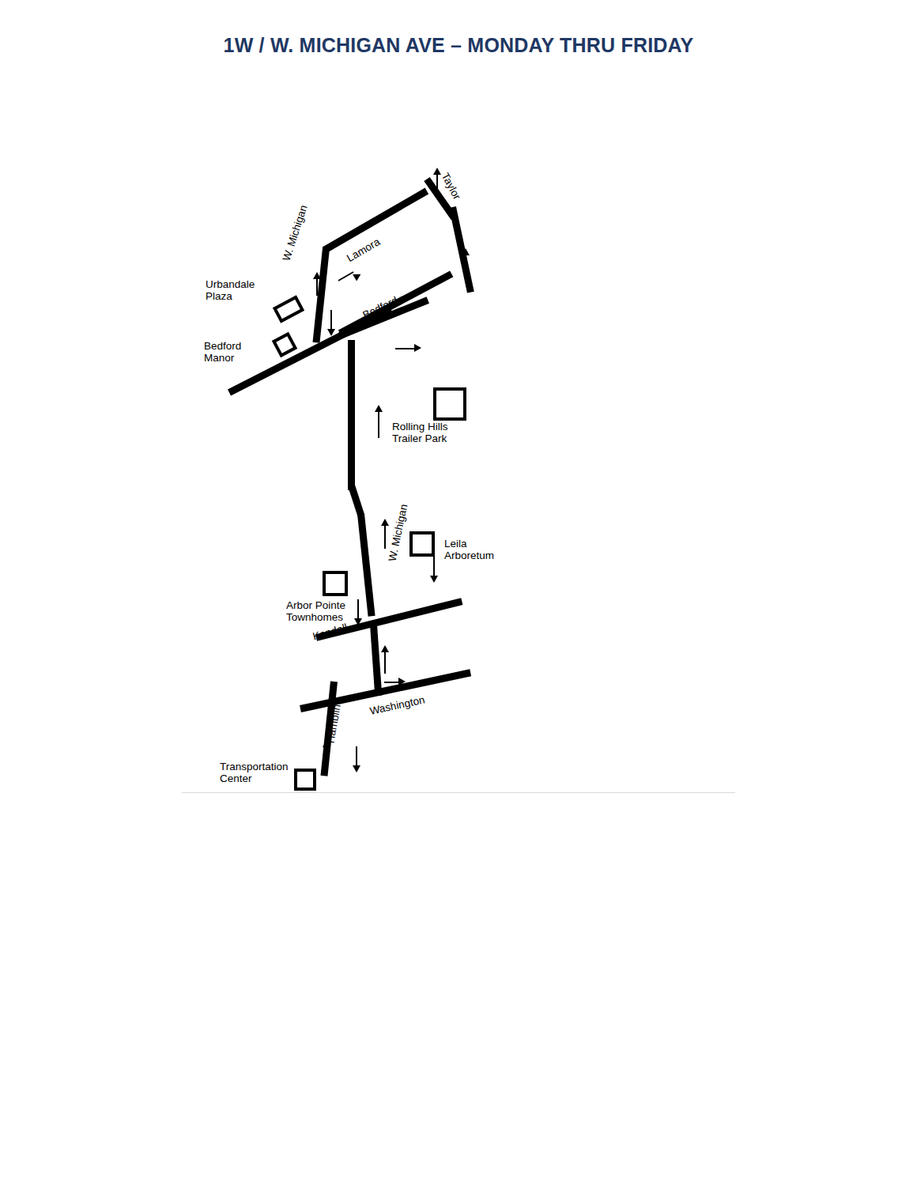1W / W. MICHIGAN AVE – MONDAY THRU FRIDAY
W. Michigan
Lamora
Taylor
Bedford
Urbandale
Plaza
Bedford
Manor
Rolling Hills
Trailer Park
Leila
Arboretum
Arbor Pointe
Townhomes
W. Michigan
Kendall
Washington
Hamblin
Transportation
Center